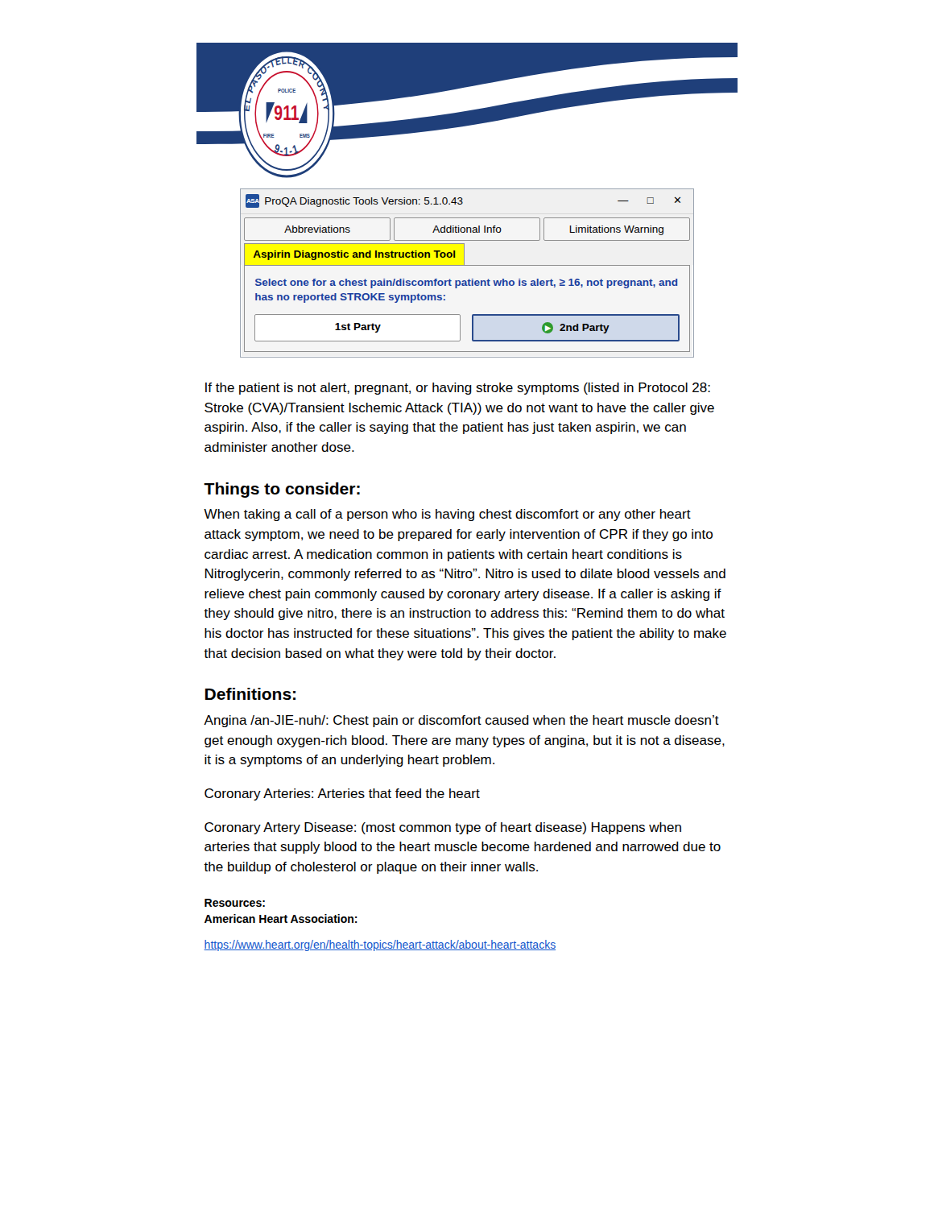EL PASO-TELLER COUNTY 9-1-1 POLICE FIRE EMS 911
ASA ProQA Diagnostic Tools Version: 5.1.0.43 —□✕
Abbreviations
Additional Info
Limitations Warning
Aspirin Diagnostic and Instruction Tool
Select one for a chest pain/discomfort patient who is alert, ≥ 16, not pregnant, and has no reported STROKE symptoms:
1st Party
▶2nd Party
If the patient is not alert, pregnant, or having stroke symptoms (listed in Protocol 28: Stroke (CVA)/Transient Ischemic Attack (TIA)) we do not want to have the caller give aspirin. Also, if the caller is saying that the patient has just taken aspirin, we can administer another dose.
Things to consider:
When taking a call of a person who is having chest discomfort or any other heart attack symptom, we need to be prepared for early intervention of CPR if they go into cardiac arrest. A medication common in patients with certain heart conditions is Nitroglycerin, commonly referred to as “Nitro”. Nitro is used to dilate blood vessels and relieve chest pain commonly caused by coronary artery disease. If a caller is asking if they should give nitro, there is an instruction to address this: “Remind them to do what his doctor has instructed for these situations”. This gives the patient the ability to make that decision based on what they were told by their doctor.
Definitions:
Angina /an-JIE-nuh/: Chest pain or discomfort caused when the heart muscle doesn’t get enough oxygen-rich blood. There are many types of angina, but it is not a disease, it is a symptoms of an underlying heart problem.
Coronary Arteries: Arteries that feed the heart
Coronary Artery Disease: (most common type of heart disease) Happens when arteries that supply blood to the heart muscle become hardened and narrowed due to the buildup of cholesterol or plaque on their inner walls.
Resources: American Heart Association:
https://www.heart.org/en/health-topics/heart-attack/about-heart-attacks